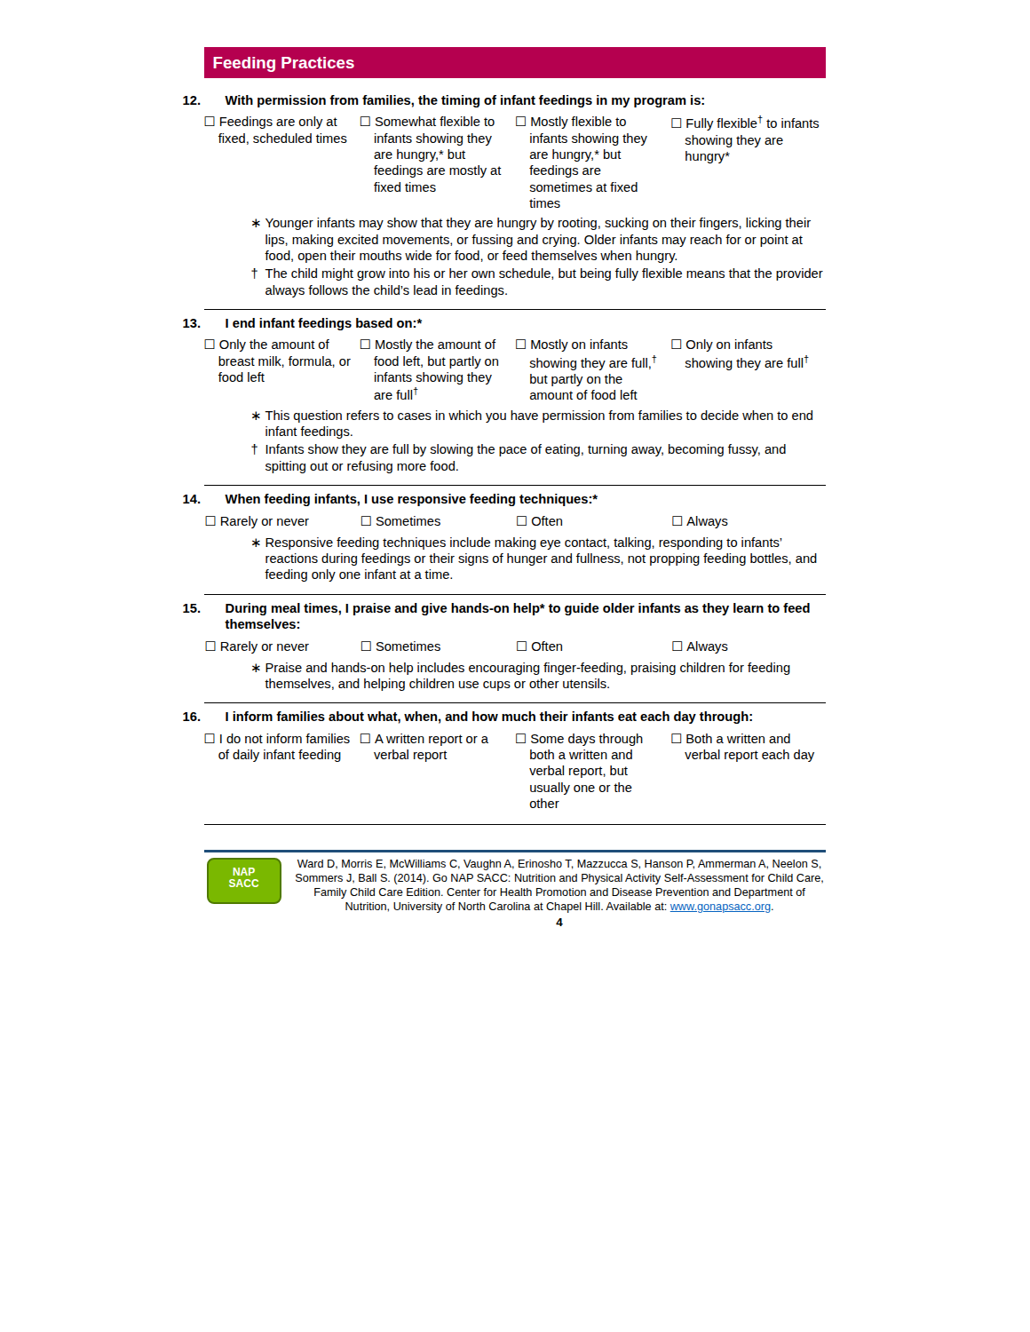Feeding Practices
12. With permission from families, the timing of infant feedings in my program is:
| ☐ Feedings are only at fixed, scheduled times | ☐ Somewhat flexible to infants showing they are hungry,* but feedings are mostly at fixed times | ☐ Mostly flexible to infants showing they are hungry,* but feedings are sometimes at fixed times | ☐ Fully flexible † to infants showing they are hungry* |
∗Younger infants may show that they are hungry by rooting, sucking on their fingers, licking their lips, making excited movements, or fussing and crying. Older infants may reach for or point at food, open their mouths wide for food, or feed themselves when hungry.
†The child might grow into his or her own schedule, but being fully flexible means that the provider always follows the child’s lead in feedings.
13. I end infant feedings based on:*
| ☐ Only the amount of breast milk, formula, or food left | ☐ Mostly the amount of food left, but partly on infants showing they are full † | ☐ Mostly on infants showing they are full, † but partly on the amount of food left | ☐ Only on infants showing they are full † |
∗This question refers to cases in which you have permission from families to decide when to end infant feedings.
†Infants show they are full by slowing the pace of eating, turning away, becoming fussy, and spitting out or refusing more food.
14. When feeding infants, I use responsive feeding techniques:*
| ☐ Rarely or never | ☐ Sometimes | ☐ Often | ☐ Always |
∗Responsive feeding techniques include making eye contact, talking, responding to infants’ reactions during feedings or their signs of hunger and fullness, not propping feeding bottles, and feeding only one infant at a time.
15. During meal times, I praise and give hands-on help* to guide older infants as they learn to feed themselves:
| ☐ Rarely or never | ☐ Sometimes | ☐ Often | ☐ Always |
∗Praise and hands-on help includes encouraging finger-feeding, praising children for feeding themselves, and helping children use cups or other utensils.
16. I inform families about what, when, and how much their infants eat each day through:
| ☐ I do not inform families of daily infant feeding | ☐ A written report or a verbal report | ☐ Some days through both a written and verbal report, but usually one or the other | ☐ Both a written and verbal report each day |
NAP
SACC
Ward D, Morris E, McWilliams C, Vaughn A, Erinosho T, Mazzucca S, Hanson P, Ammerman A, Neelon S, Sommers J, Ball S. (2014). Go NAP SACC: Nutrition and Physical Activity Self-Assessment for Child Care, Family Child Care Edition. Center for Health Promotion and Disease Prevention and Department of Nutrition, University of North Carolina at Chapel Hill. Available at: www.gonapsacc.org.
4